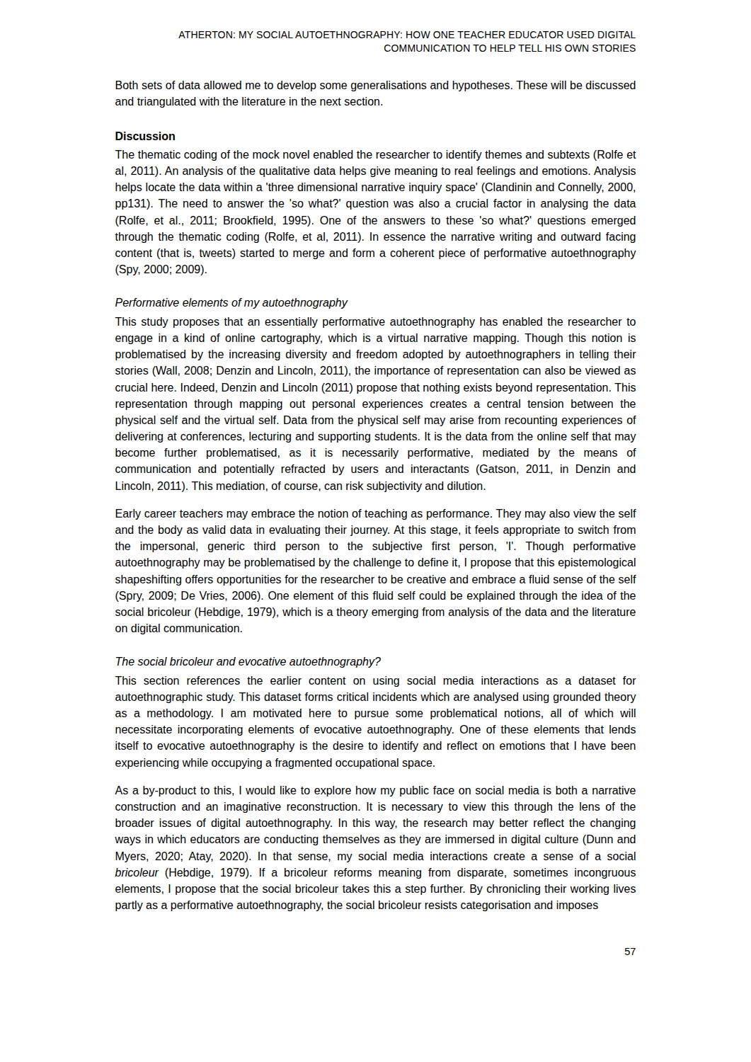Atherton: My Social Autoethnography: How One Teacher Educator Used Digital Communication to Help Tell His Own Stories
Both sets of data allowed me to develop some generalisations and hypotheses. These will be discussed and triangulated with the literature in the next section.
Discussion
The thematic coding of the mock novel enabled the researcher to identify themes and subtexts (Rolfe et al, 2011). An analysis of the qualitative data helps give meaning to real feelings and emotions. Analysis helps locate the data within a 'three dimensional narrative inquiry space' (Clandinin and Connelly, 2000, pp131). The need to answer the 'so what?' question was also a crucial factor in analysing the data (Rolfe, et al., 2011; Brookfield, 1995). One of the answers to these 'so what?' questions emerged through the thematic coding (Rolfe, et al, 2011). In essence the narrative writing and outward facing content (that is, tweets) started to merge and form a coherent piece of performative autoethnography (Spy, 2000; 2009).
Performative elements of my autoethnography
This study proposes that an essentially performative autoethnography has enabled the researcher to engage in a kind of online cartography, which is a virtual narrative mapping. Though this notion is problematised by the increasing diversity and freedom adopted by autoethnographers in telling their stories (Wall, 2008; Denzin and Lincoln, 2011), the importance of representation can also be viewed as crucial here. Indeed, Denzin and Lincoln (2011) propose that nothing exists beyond representation. This representation through mapping out personal experiences creates a central tension between the physical self and the virtual self. Data from the physical self may arise from recounting experiences of delivering at conferences, lecturing and supporting students. It is the data from the online self that may become further problematised, as it is necessarily performative, mediated by the means of communication and potentially refracted by users and interactants (Gatson, 2011, in Denzin and Lincoln, 2011). This mediation, of course, can risk subjectivity and dilution.
Early career teachers may embrace the notion of teaching as performance. They may also view the self and the body as valid data in evaluating their journey. At this stage, it feels appropriate to switch from the impersonal, generic third person to the subjective first person, 'I'. Though performative autoethnography may be problematised by the challenge to define it, I propose that this epistemological shapeshifting offers opportunities for the researcher to be creative and embrace a fluid sense of the self (Spry, 2009; De Vries, 2006). One element of this fluid self could be explained through the idea of the social bricoleur (Hebdige, 1979), which is a theory emerging from analysis of the data and the literature on digital communication.
The social bricoleur and evocative autoethnography?
This section references the earlier content on using social media interactions as a dataset for autoethnographic study. This dataset forms critical incidents which are analysed using grounded theory as a methodology. I am motivated here to pursue some problematical notions, all of which will necessitate incorporating elements of evocative autoethnography. One of these elements that lends itself to evocative autoethnography is the desire to identify and reflect on emotions that I have been experiencing while occupying a fragmented occupational space.
As a by-product to this, I would like to explore how my public face on social media is both a narrative construction and an imaginative reconstruction. It is necessary to view this through the lens of the broader issues of digital autoethnography. In this way, the research may better reflect the changing ways in which educators are conducting themselves as they are immersed in digital culture (Dunn and Myers, 2020; Atay, 2020). In that sense, my social media interactions create a sense of a social bricoleur (Hebdige, 1979). If a bricoleur reforms meaning from disparate, sometimes incongruous elements, I propose that the social bricoleur takes this a step further. By chronicling their working lives partly as a performative autoethnography, the social bricoleur resists categorisation and imposes
57